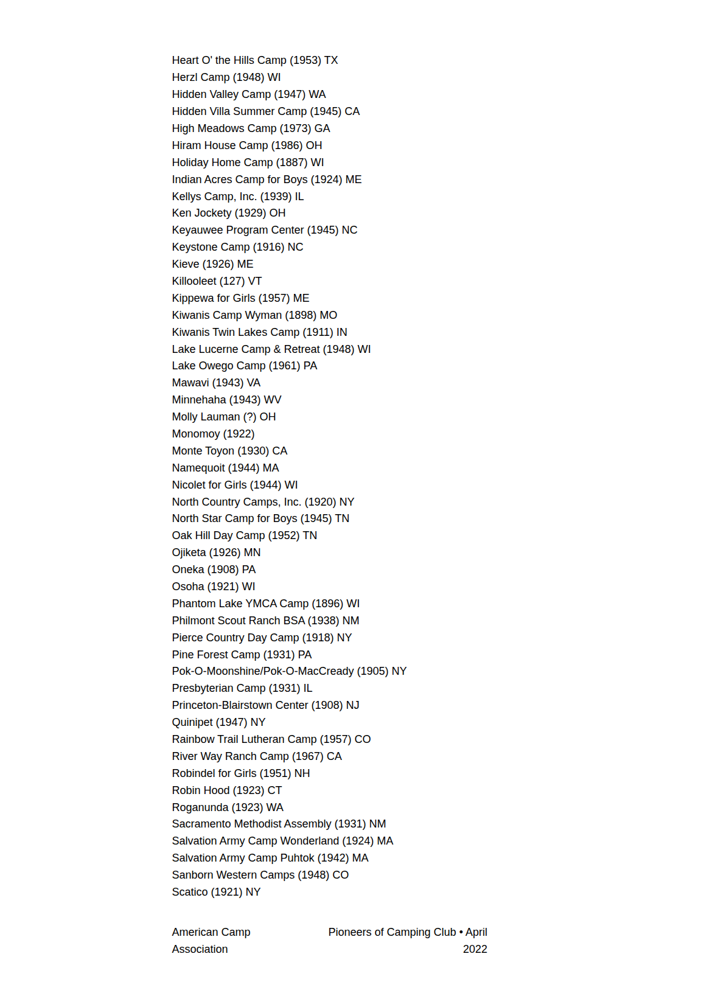Heart O' the Hills Camp (1953) TX
Herzl Camp (1948) WI
Hidden Valley Camp (1947) WA
Hidden Villa Summer Camp (1945) CA
High Meadows Camp (1973) GA
Hiram House Camp (1986) OH
Holiday Home Camp (1887) WI
Indian Acres Camp for Boys (1924) ME
Kellys Camp, Inc. (1939) IL
Ken Jockety (1929) OH
Keyauwee Program Center (1945) NC
Keystone Camp (1916) NC
Kieve (1926) ME
Killooleet (127) VT
Kippewa for Girls (1957) ME
Kiwanis Camp Wyman (1898) MO
Kiwanis Twin Lakes Camp (1911) IN
Lake Lucerne Camp & Retreat (1948) WI
Lake Owego Camp (1961) PA
Mawavi (1943) VA
Minnehaha (1943) WV
Molly Lauman (?) OH
Monomoy (1922)
Monte Toyon (1930) CA
Namequoit (1944) MA
Nicolet for Girls (1944) WI
North Country Camps, Inc. (1920) NY
North Star Camp for Boys (1945) TN
Oak Hill Day Camp (1952) TN
Ojiketa (1926) MN
Oneka (1908) PA
Osoha (1921) WI
Phantom Lake YMCA Camp (1896) WI
Philmont Scout Ranch BSA (1938) NM
Pierce Country Day Camp (1918) NY
Pine Forest Camp (1931) PA
Pok-O-Moonshine/Pok-O-MacCready (1905) NY
Presbyterian Camp (1931) IL
Princeton-Blairstown Center (1908) NJ
Quinipet (1947) NY
Rainbow Trail Lutheran Camp (1957) CO
River Way Ranch Camp (1967) CA
Robindel for Girls (1951) NH
Robin Hood (1923) CT
Roganunda (1923) WA
Sacramento Methodist Assembly (1931) NM
Salvation Army Camp Wonderland (1924) MA
Salvation Army Camp Puhtok (1942) MA
Sanborn Western Camps (1948) CO
Scatico (1921) NY
American Camp Association
Pioneers of Camping Club • April 2022